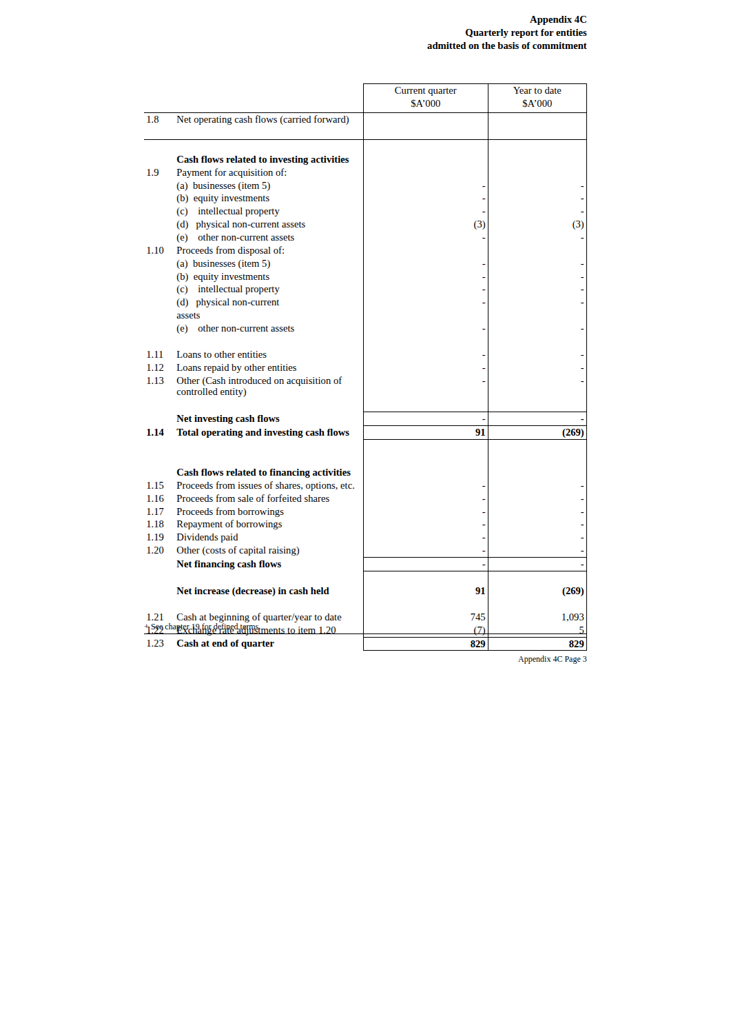Appendix 4C
Quarterly report for entities
admitted on the basis of commitment
| | | Current quarter | Year to date |
| | | $A’000 | $A’000 |
| 1.8 | Net operating cash flows (carried forward) | | |
| | Cash flows related to investing activities | | |
| 1.9 | Payment for acquisition of: | | |
| | (a) businesses (item 5) | - | - |
| | (b) equity investments | - | - |
| | (c) intellectual property | - | - |
| | (d) physical non-current assets | (3) | (3) |
| | (e) other non-current assets | - | - |
| 1.10 | Proceeds from disposal of: | | |
| | (a) businesses (item 5) | - | - |
| | (b) equity investments | - | - |
| | (c) intellectual property | - | - |
| | (d) physical non-current | - | - |
| | assets | | |
| | (e) other non-current assets | - | - |
| 1.11 | Loans to other entities | - | - |
| 1.12 | Loans repaid by other entities | - | - |
| 1.13 | Other (Cash introduced on acquisition of controlled entity) | - | - |
| | Net investing cash flows | - | - |
| 1.14 | Total operating and investing cash flows | 91 | (269) |
| | Cash flows related to financing activities | | |
| 1.15 | Proceeds from issues of shares, options, etc. | - | - |
| 1.16 | Proceeds from sale of forfeited shares | - | - |
| 1.17 | Proceeds from borrowings | - | - |
| 1.18 | Repayment of borrowings | - | - |
| 1.19 | Dividends paid | - | - |
| 1.20 | Other (costs of capital raising) | - | - |
| | Net financing cash flows | - | - |
| | Net increase (decrease) in cash held | 91 | (269) |
| 1.21 | Cash at beginning of quarter/year to date | 745 | 1,093 |
| 1.22 | Exchange rate adjustments to item 1.20 | (7) | 5 |
| 1.23 | Cash at end of quarter | 829 | 829 |
+ See chapter 19 for defined terms.
Appendix 4C Page 3